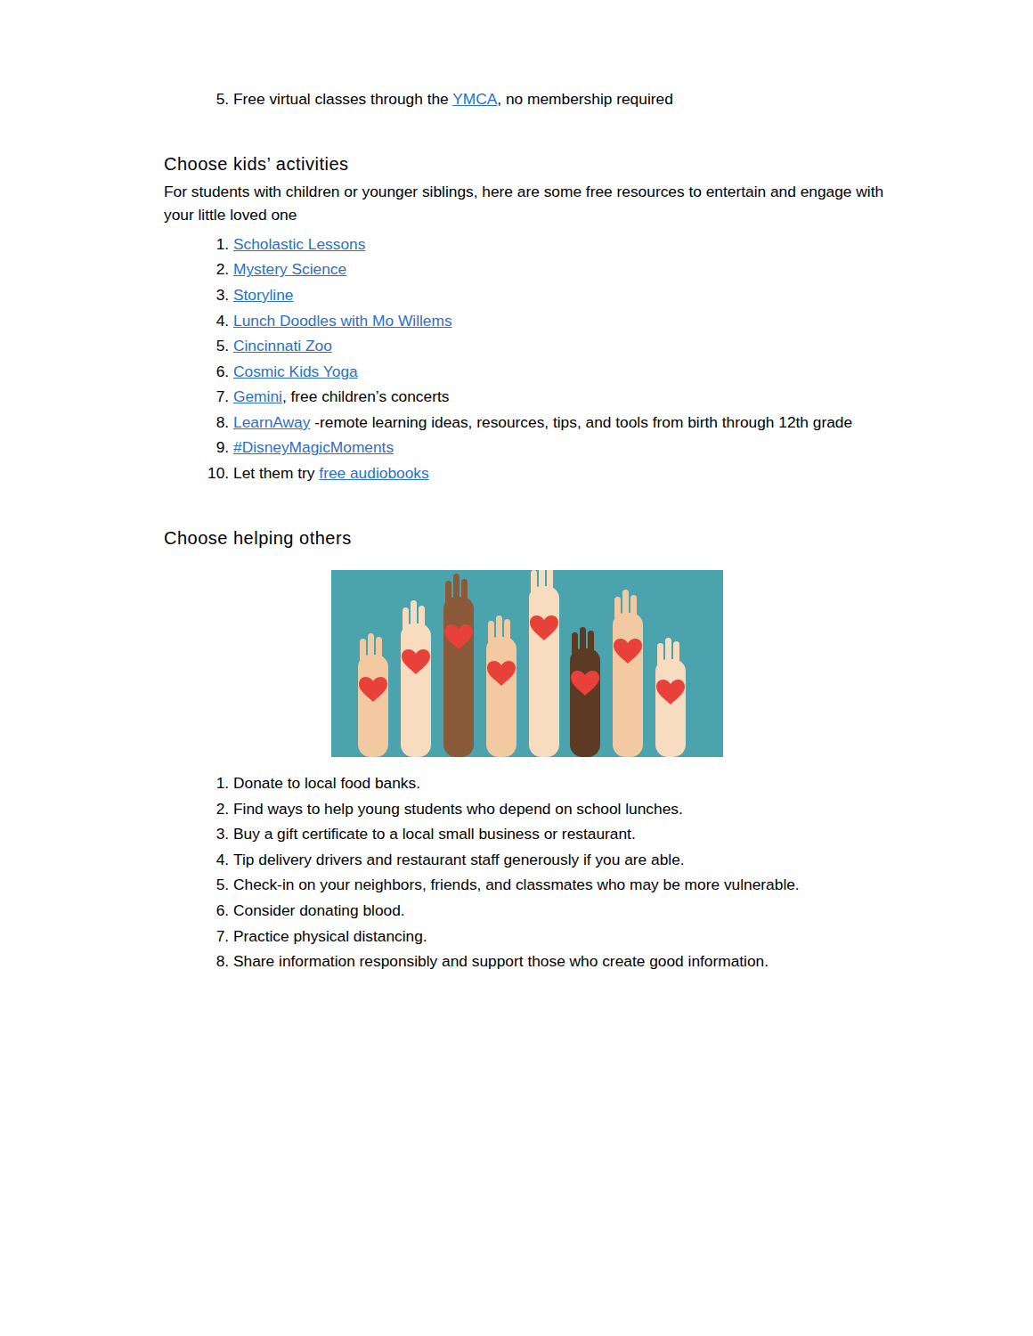Free virtual classes through the YMCA, no membership required
Choose kids’ activities
For students with children or younger siblings, here are some free resources to entertain and engage with your little loved one
Scholastic Lessons
Mystery Science
Storyline
Lunch Doodles with Mo Willems
Cincinnati Zoo
Cosmic Kids Yoga
Gemini, free children’s concerts
LearnAway -remote learning ideas, resources, tips, and tools from birth through 12th grade
#DisneyMagicMoments
Let them try free audiobooks
Choose helping others
Donate to local food banks.
Find ways to help young students who depend on school lunches.
Buy a gift certificate to a local small business or restaurant.
Tip delivery drivers and restaurant staff generously if you are able.
Check-in on your neighbors, friends, and classmates who may be more vulnerable.
Consider donating blood.
Practice physical distancing.
Share information responsibly and support those who create good information.